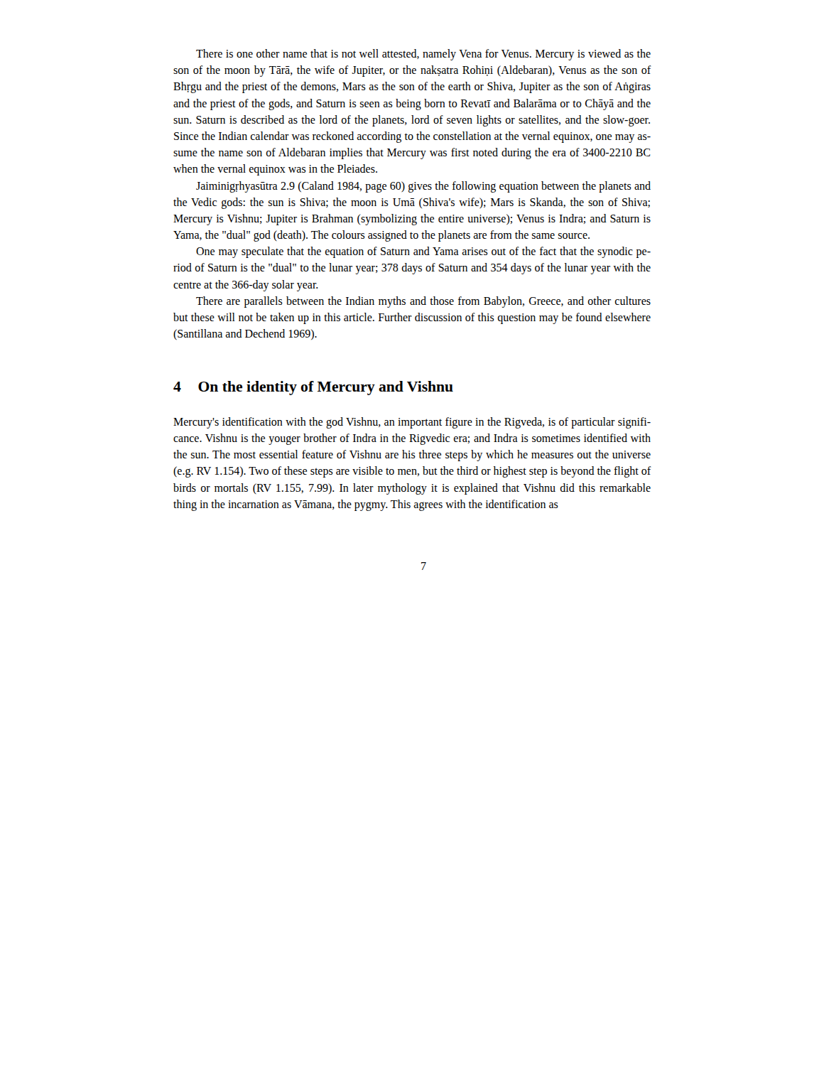There is one other name that is not well attested, namely Vena for Venus. Mercury is viewed as the son of the moon by Tārā, the wife of Jupiter, or the nakṣatra Rohiṇi (Aldebaran), Venus as the son of Bhṛgu and the priest of the demons, Mars as the son of the earth or Shiva, Jupiter as the son of Aṅgiras and the priest of the gods, and Saturn is seen as being born to Revatī and Balarāma or to Chāyā and the sun. Saturn is described as the lord of the planets, lord of seven lights or satellites, and the slow-goer. Since the Indian calendar was reckoned according to the constellation at the vernal equinox, one may assume the name son of Aldebaran implies that Mercury was first noted during the era of 3400-2210 BC when the vernal equinox was in the Pleiades.
Jaiminigṛhyasūtra 2.9 (Caland 1984, page 60) gives the following equation between the planets and the Vedic gods: the sun is Shiva; the moon is Umā (Shiva's wife); Mars is Skanda, the son of Shiva; Mercury is Vishnu; Jupiter is Brahman (symbolizing the entire universe); Venus is Indra; and Saturn is Yama, the "dual" god (death). The colours assigned to the planets are from the same source.
One may speculate that the equation of Saturn and Yama arises out of the fact that the synodic period of Saturn is the "dual" to the lunar year; 378 days of Saturn and 354 days of the lunar year with the centre at the 366-day solar year.
There are parallels between the Indian myths and those from Babylon, Greece, and other cultures but these will not be taken up in this article. Further discussion of this question may be found elsewhere (Santillana and Dechend 1969).
4 On the identity of Mercury and Vishnu
Mercury's identification with the god Vishnu, an important figure in the Rigveda, is of particular significance. Vishnu is the youger brother of Indra in the Rigvedic era; and Indra is sometimes identified with the sun. The most essential feature of Vishnu are his three steps by which he measures out the universe (e.g. RV 1.154). Two of these steps are visible to men, but the third or highest step is beyond the flight of birds or mortals (RV 1.155, 7.99). In later mythology it is explained that Vishnu did this remarkable thing in the incarnation as Vāmana, the pygmy. This agrees with the identification as
7